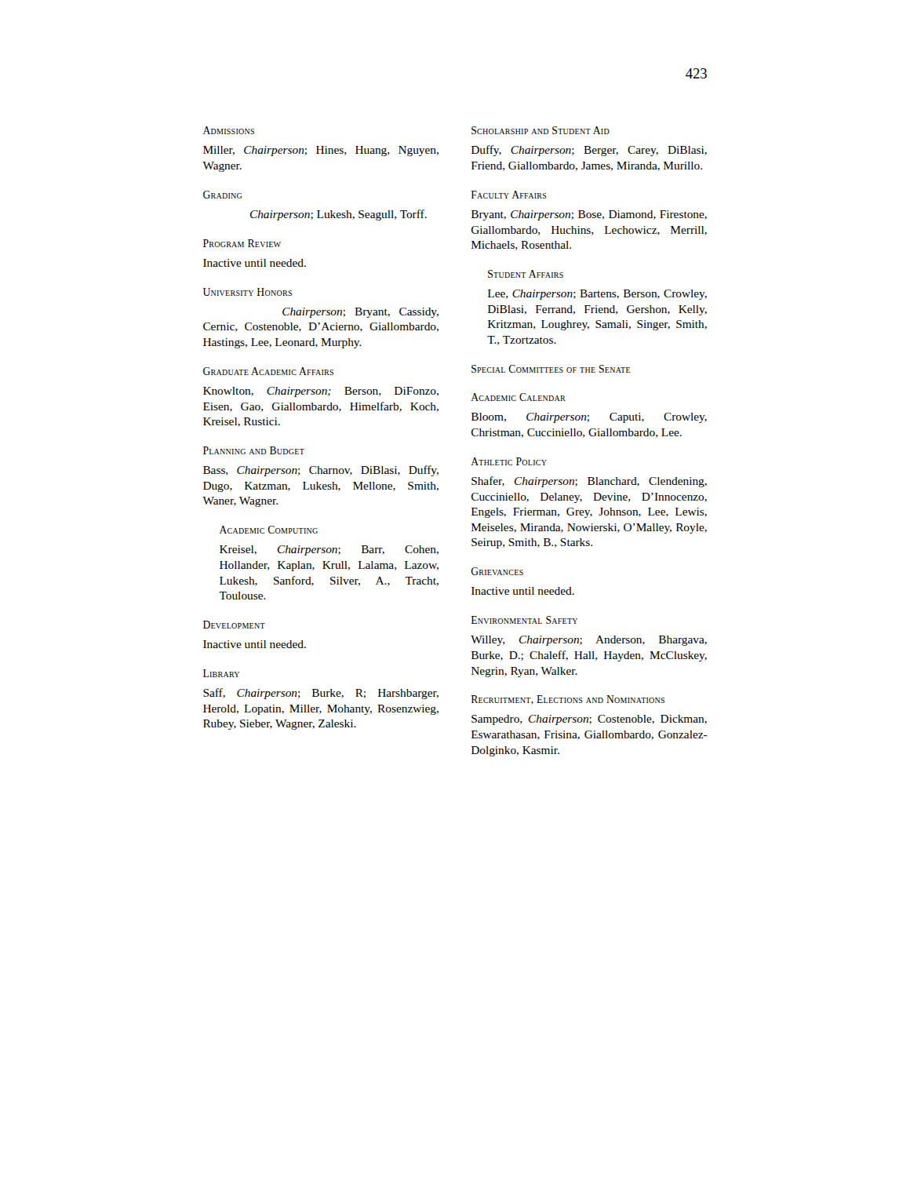423
Admissions
Miller, Chairperson; Hines, Huang, Nguyen, Wagner.
Grading
Chairperson; Lukesh, Seagull, Torff.
Program Review
Inactive until needed.
University Honors
Chairperson; Bryant, Cassidy, Cernic, Costenoble, D’Acierno, Giallombardo, Hastings, Lee, Leonard, Murphy.
Graduate Academic Affairs
Knowlton, Chairperson; Berson, DiFonzo, Eisen, Gao, Giallombardo, Himelfarb, Koch, Kreisel, Rustici.
Planning and Budget
Bass, Chairperson; Charnov, DiBlasi, Duffy, Dugo, Katzman, Lukesh, Mellone, Smith, Waner, Wagner.
Academic Computing
Kreisel, Chairperson; Barr, Cohen, Hollander, Kaplan, Krull, Lalama, Lazow, Lukesh, Sanford, Silver, A., Tracht, Toulouse.
Development
Inactive until needed.
Library
Saff, Chairperson; Burke, R; Harshbarger, Herold, Lopatin, Miller, Mohanty, Rosenzwieg, Rubey, Sieber, Wagner, Zaleski.
Scholarship and Student Aid
Duffy, Chairperson; Berger, Carey, DiBlasi, Friend, Giallombardo, James, Miranda, Murillo.
Faculty Affairs
Bryant, Chairperson; Bose, Diamond, Firestone, Giallombardo, Huchins, Lechowicz, Merrill, Michaels, Rosenthal.
Student Affairs
Lee, Chairperson; Bartens, Berson, Crowley, DiBlasi, Ferrand, Friend, Gershon, Kelly, Kritzman, Loughrey, Samali, Singer, Smith, T., Tzortzatos.
Special Committees of the Senate
Academic Calendar
Bloom, Chairperson; Caputi, Crowley, Christman, Cucciniello, Giallombardo, Lee.
Athletic Policy
Shafer, Chairperson; Blanchard, Clendening, Cucciniello, Delaney, Devine, D’Innocenzo, Engels, Frierman, Grey, Johnson, Lee, Lewis, Meiseles, Miranda, Nowierski, O’Malley, Royle, Seirup, Smith, B., Starks.
Grievances
Inactive until needed.
Environmental Safety
Willey, Chairperson; Anderson, Bhargava, Burke, D.; Chaleff, Hall, Hayden, McCluskey, Negrin, Ryan, Walker.
Recruitment, Elections and Nominations
Sampedro, Chairperson; Costenoble, Dickman, Eswarathasan, Frisina, Giallombardo, Gonzalez-Dolginko, Kasmir.